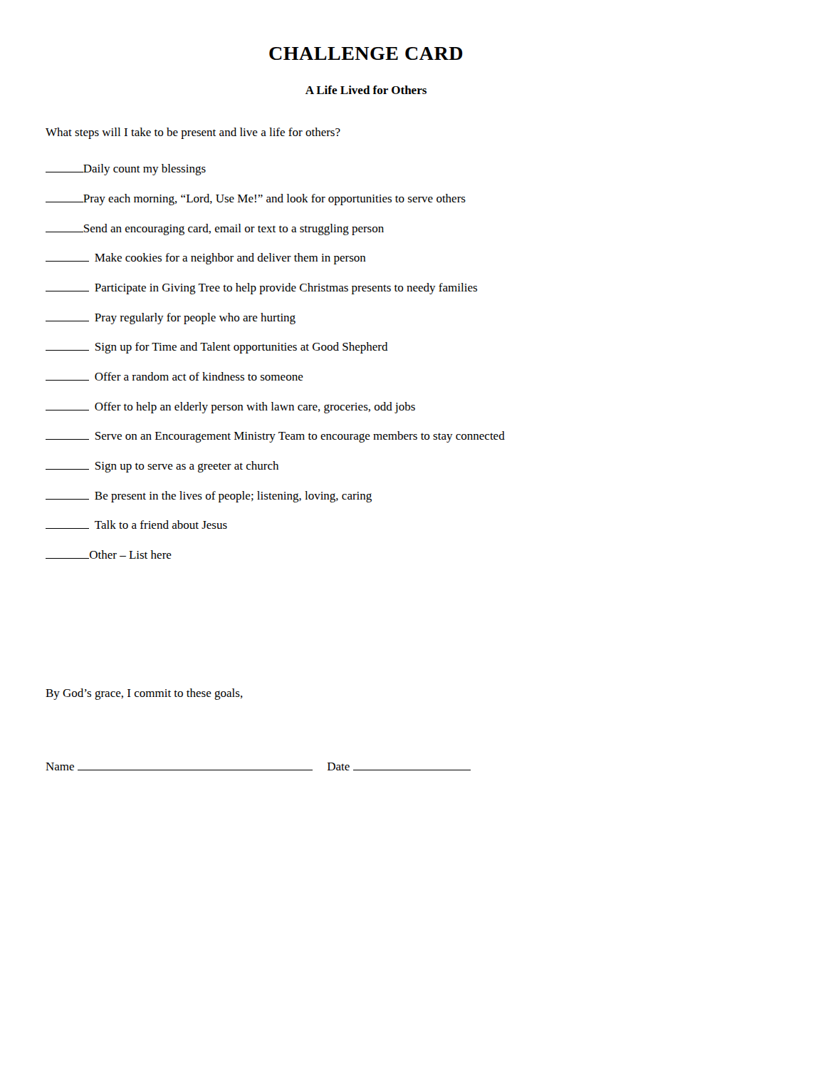CHALLENGE CARD
A Life Lived for Others
What steps will I take to be present and live a life for others?
Daily count my blessings
Pray each morning, “Lord, Use Me!” and look for opportunities to serve others
Send an encouraging card, email or text to a struggling person
Make cookies for a neighbor and deliver them in person
Participate in Giving Tree to help provide Christmas presents to needy families
Pray regularly for people who are hurting
Sign up for Time and Talent opportunities at Good Shepherd
Offer a random act of kindness to someone
Offer to help an elderly person with lawn care, groceries, odd jobs
Serve on an Encouragement Ministry Team to encourage members to stay connected
Sign up to serve as a greeter at church
Be present in the lives of people; listening, loving, caring
Talk to a friend about Jesus
Other – List here
By God’s grace, I commit to these goals,
Name Date